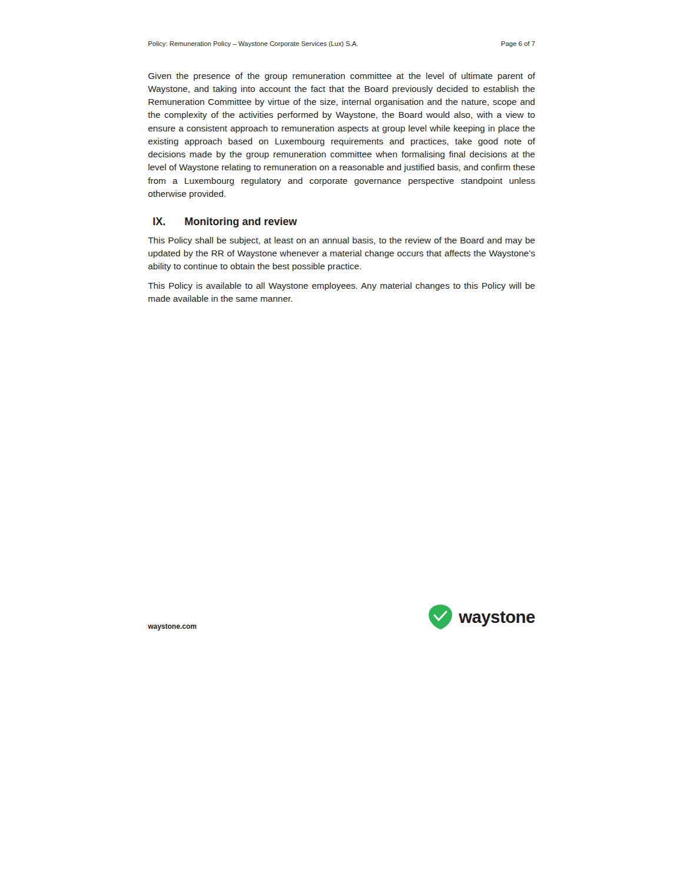Policy: Remuneration Policy – Waystone Corporate Services (Lux) S.A.
Page 6 of 7
Given the presence of the group remuneration committee at the level of ultimate parent of Waystone, and taking into account the fact that the Board previously decided to establish the Remuneration Committee by virtue of the size, internal organisation and the nature, scope and the complexity of the activities performed by Waystone, the Board would also, with a view to ensure a consistent approach to remuneration aspects at group level while keeping in place the existing approach based on Luxembourg requirements and practices, take good note of decisions made by the group remuneration committee when formalising final decisions at the level of Waystone relating to remuneration on a reasonable and justified basis, and confirm these from a Luxembourg regulatory and corporate governance perspective standpoint unless otherwise provided.
IX. Monitoring and review
This Policy shall be subject, at least on an annual basis, to the review of the Board and may be updated by the RR of Waystone whenever a material change occurs that affects the Waystone’s ability to continue to obtain the best possible practice.
This Policy is available to all Waystone employees. Any material changes to this Policy will be made available in the same manner.
waystone.com
waystone